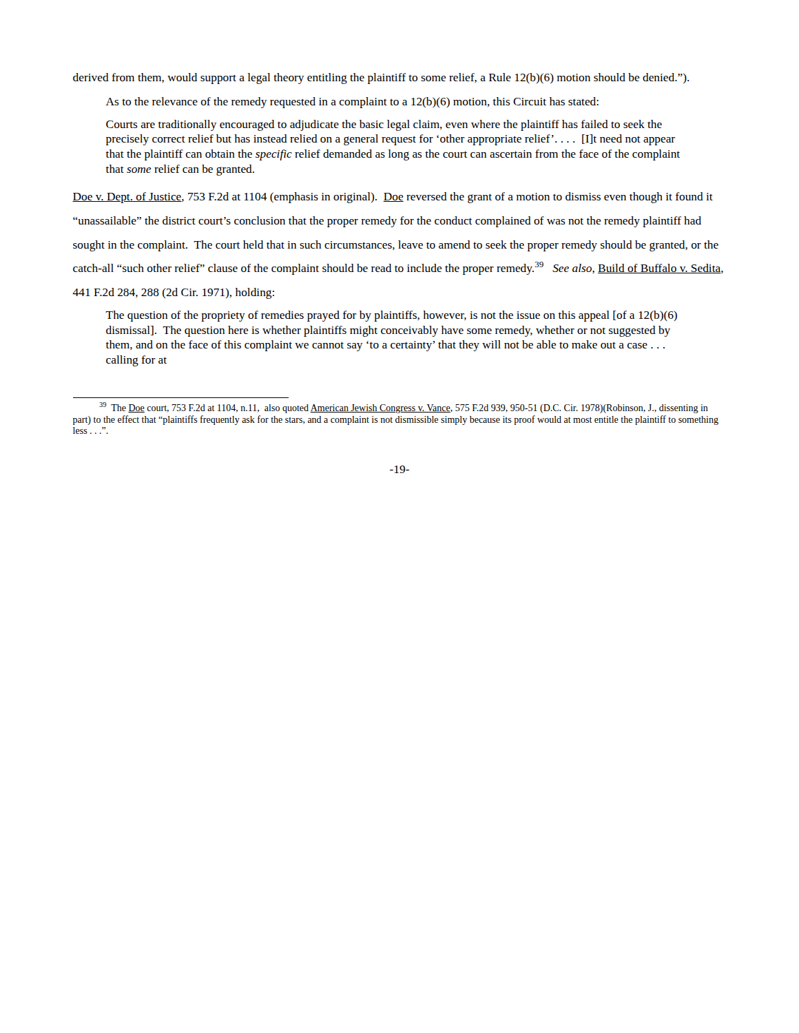derived from them, would support a legal theory entitling the plaintiff to some relief, a Rule 12(b)(6) motion should be denied.”).
As to the relevance of the remedy requested in a complaint to a 12(b)(6) motion, this Circuit has stated:
Courts are traditionally encouraged to adjudicate the basic legal claim, even where the plaintiff has failed to seek the precisely correct relief but has instead relied on a general request for ‘other appropriate relief’. . . . [I]t need not appear that the plaintiff can obtain the specific relief demanded as long as the court can ascertain from the face of the complaint that some relief can be granted.
Doe v. Dept. of Justice, 753 F.2d at 1104 (emphasis in original). Doe reversed the grant of a motion to dismiss even though it found it “unassailable” the district court’s conclusion that the proper remedy for the conduct complained of was not the remedy plaintiff had sought in the complaint. The court held that in such circumstances, leave to amend to seek the proper remedy should be granted, or the catch-all “such other relief” clause of the complaint should be read to include the proper remedy.39 See also, Build of Buffalo v. Sedita, 441 F.2d 284, 288 (2d Cir. 1971), holding:
The question of the propriety of remedies prayed for by plaintiffs, however, is not the issue on this appeal [of a 12(b)(6) dismissal]. The question here is whether plaintiffs might conceivably have some remedy, whether or not suggested by them, and on the face of this complaint we cannot say ‘to a certainty’ that they will not be able to make out a case . . . calling for at
39 The Doe court, 753 F.2d at 1104, n.11, also quoted American Jewish Congress v. Vance, 575 F.2d 939, 950-51 (D.C. Cir. 1978)(Robinson, J., dissenting in part) to the effect that “plaintiffs frequently ask for the stars, and a complaint is not dismissible simply because its proof would at most entitle the plaintiff to something less . . .”.
-19-